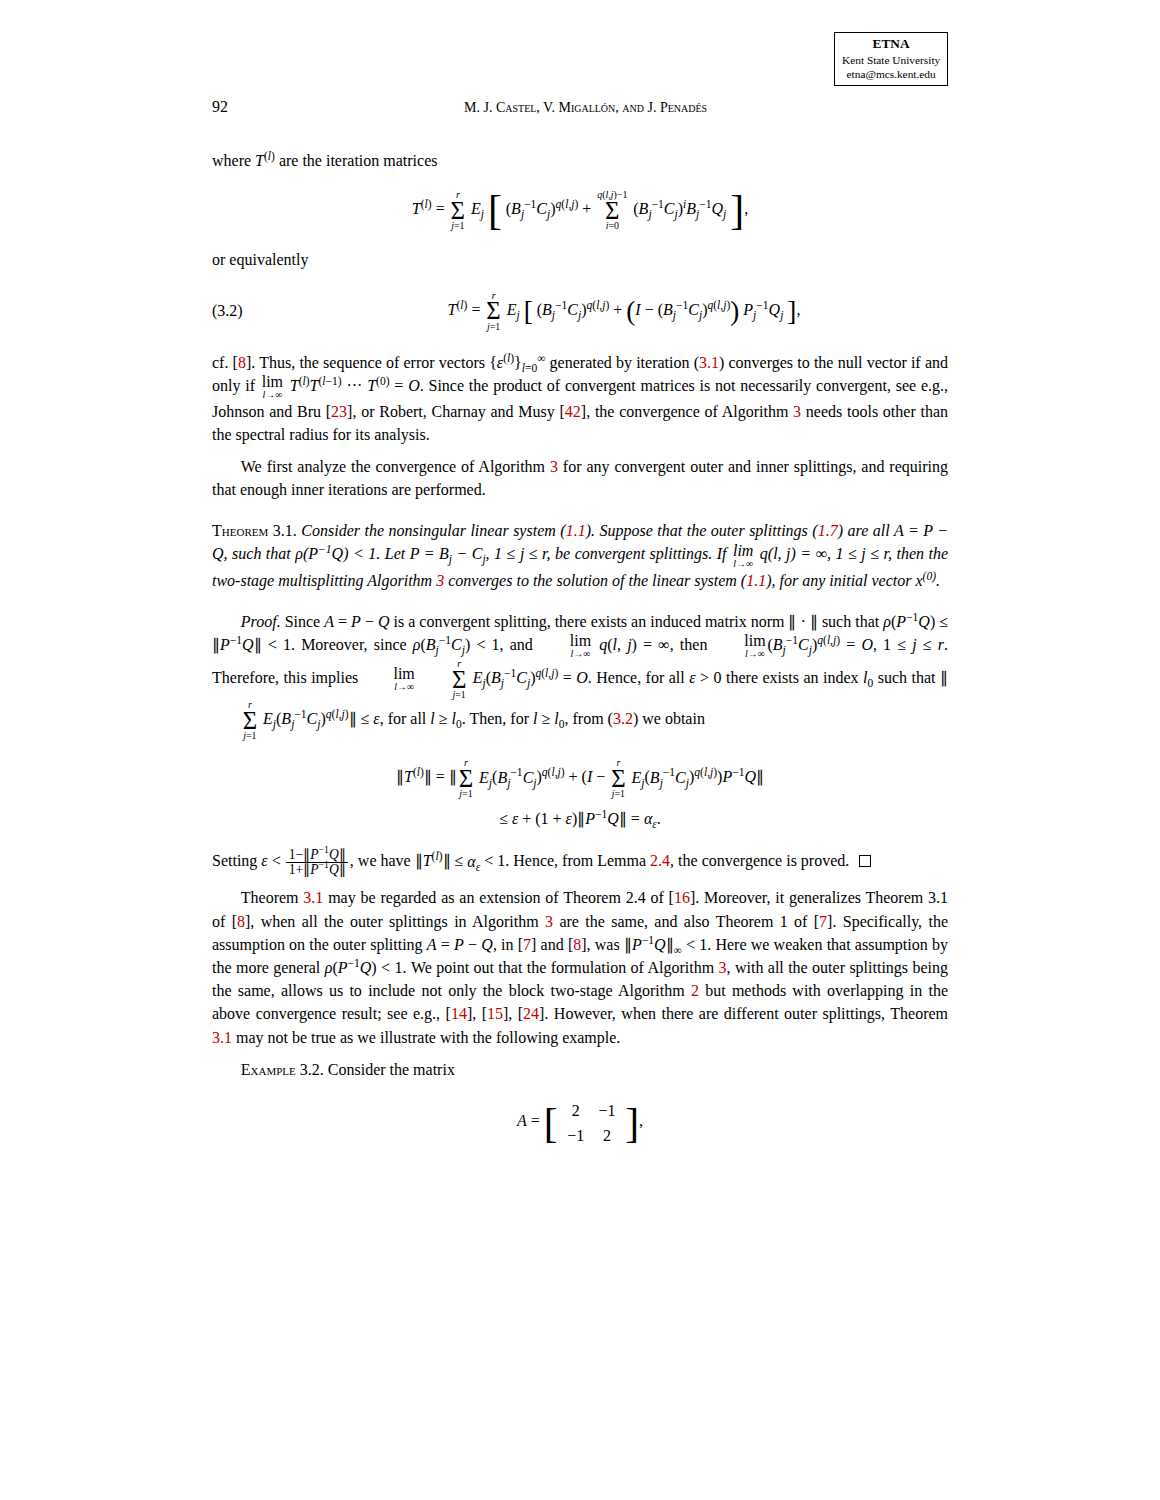ETNA
Kent State University
etna@mcs.kent.edu
92 M. J. Castel, V. Migallón, and J. Penadés
where T(l) are the iteration matrices
T(l) = rΣj=1 Ej [ (Bj−1Cj)q(l,j) + q(l,j)−1 Σi=0 (Bj−1Cj)iBj−1Qj ],
or equivalently
(3.2)
T(l) = rΣj=1 Ej [ (Bj−1Cj)q(l,j) + (I − (Bj−1Cj)q(l,j)) Pj−1Qj ],
cf. [8]. Thus, the sequence of error vectors {ε(l)}l=0∞ generated by iteration (3.1) converges to the null vector if and only if lim l→∞ T(l)T(l−1) ··· T(0) = O. Since the product of convergent matrices is not necessarily convergent, see e.g., Johnson and Bru [23], or Robert, Charnay and Musy [42], the convergence of Algorithm 3 needs tools other than the spectral radius for its analysis.
We first analyze the convergence of Algorithm 3 for any convergent outer and inner splittings, and requiring that enough inner iterations are performed.
Theorem 3.1. Consider the nonsingular linear system (1.1). Suppose that the outer splittings (1.7) are all A = P − Q, such that ρ(P−1Q) < 1. Let P = Bj − Cj, 1 ≤ j ≤ r, be convergent splittings. If lim l→∞ q(l, j) = ∞, 1 ≤ j ≤ r, then the two-stage multisplitting Algorithm 3 converges to the solution of the linear system (1.1), for any initial vector x(0).
Proof. Since A = P − Q is a convergent splitting, there exists an induced matrix norm ∥ · ∥ such that ρ(P−1Q) ≤ ∥P−1Q∥ < 1. Moreover, since ρ(Bj−1Cj) < 1, and lim l→∞ q(l, j) = ∞, then lim l→∞(Bj−1Cj)q(l,j) = O, 1 ≤ j ≤ r. Therefore, this implies lim l→∞ rΣj=1 Ej(Bj−1Cj)q(l,j) = O. Hence, for all ε > 0 there exists an index l0 such that ∥rΣj=1 Ej(Bj−1Cj)q(l,j)∥ ≤ ε, for all l ≥ l0. Then, for l ≥ l0, from (3.2) we obtain
∥T(l)∥ = ∥rΣj=1 Ej(Bj−1Cj)q(l,j) + (I − rΣj=1 Ej(Bj−1Cj)q(l,j))P−1Q∥
≤ ε + (1 + ε)∥P−1Q∥ = αε.
Setting ε < 1−∥P−1Q∥1+∥P−1Q∥, we have ∥T(l)∥ ≤ αε < 1. Hence, from Lemma 2.4, the convergence is proved.
Theorem 3.1 may be regarded as an extension of Theorem 2.4 of [16]. Moreover, it generalizes Theorem 3.1 of [8], when all the outer splittings in Algorithm 3 are the same, and also Theorem 1 of [7]. Specifically, the assumption on the outer splitting A = P − Q, in [7] and [8], was ∥P−1Q∥∞ < 1. Here we weaken that assumption by the more general ρ(P−1Q) < 1. We point out that the formulation of Algorithm 3, with all the outer splittings being the same, allows us to include not only the block two-stage Algorithm 2 but methods with overlapping in the above convergence result; see e.g., [14], [15], [24]. However, when there are different outer splittings, Theorem 3.1 may not be true as we illustrate with the following example.
Example 3.2. Consider the matrix
A = [
| 2 | −1 |
| −1 | 2 |
] ,